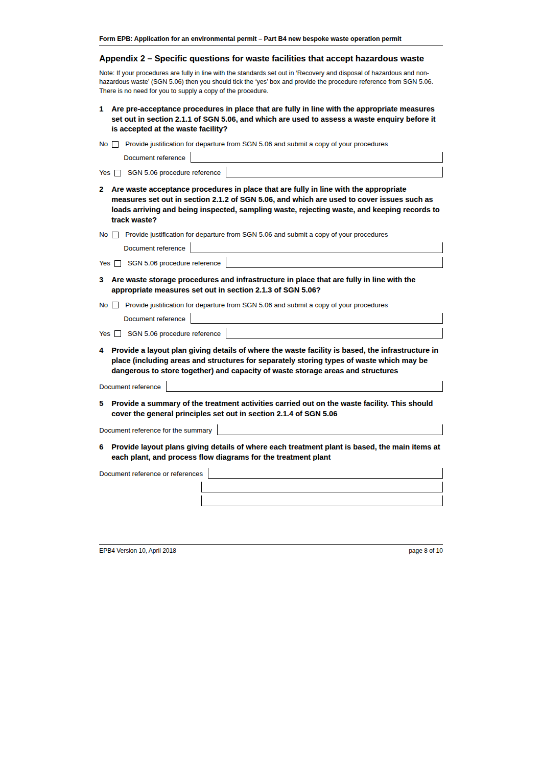Form EPB: Application for an environmental permit – Part B4 new bespoke waste operation permit
Appendix 2 – Specific questions for waste facilities that accept hazardous waste
Note: If your procedures are fully in line with the standards set out in ‘Recovery and disposal of hazardous and non-hazardous waste’ (SGN 5.06) then you should tick the ‘yes’ box and provide the procedure reference from SGN 5.06. There is no need for you to supply a copy of the procedure.
1 Are pre-acceptance procedures in place that are fully in line with the appropriate measures set out in section 2.1.1 of SGN 5.06, and which are used to assess a waste enquiry before it is accepted at the waste facility?
No Provide justification for departure from SGN 5.06 and submit a copy of your procedures
Document reference
Yes SGN 5.06 procedure reference
2 Are waste acceptance procedures in place that are fully in line with the appropriate measures set out in section 2.1.2 of SGN 5.06, and which are used to cover issues such as loads arriving and being inspected, sampling waste, rejecting waste, and keeping records to track waste?
No Provide justification for departure from SGN 5.06 and submit a copy of your procedures
Document reference
Yes SGN 5.06 procedure reference
3 Are waste storage procedures and infrastructure in place that are fully in line with the appropriate measures set out in section 2.1.3 of SGN 5.06?
No Provide justification for departure from SGN 5.06 and submit a copy of your procedures
Document reference
Yes SGN 5.06 procedure reference
4 Provide a layout plan giving details of where the waste facility is based, the infrastructure in place (including areas and structures for separately storing types of waste which may be dangerous to store together) and capacity of waste storage areas and structures
Document reference
5 Provide a summary of the treatment activities carried out on the waste facility. This should cover the general principles set out in section 2.1.4 of SGN 5.06
Document reference for the summary
6 Provide layout plans giving details of where each treatment plant is based, the main items at each plant, and process flow diagrams for the treatment plant
Document reference or references
EPB4 Version 10, April 2018 page 8 of 10